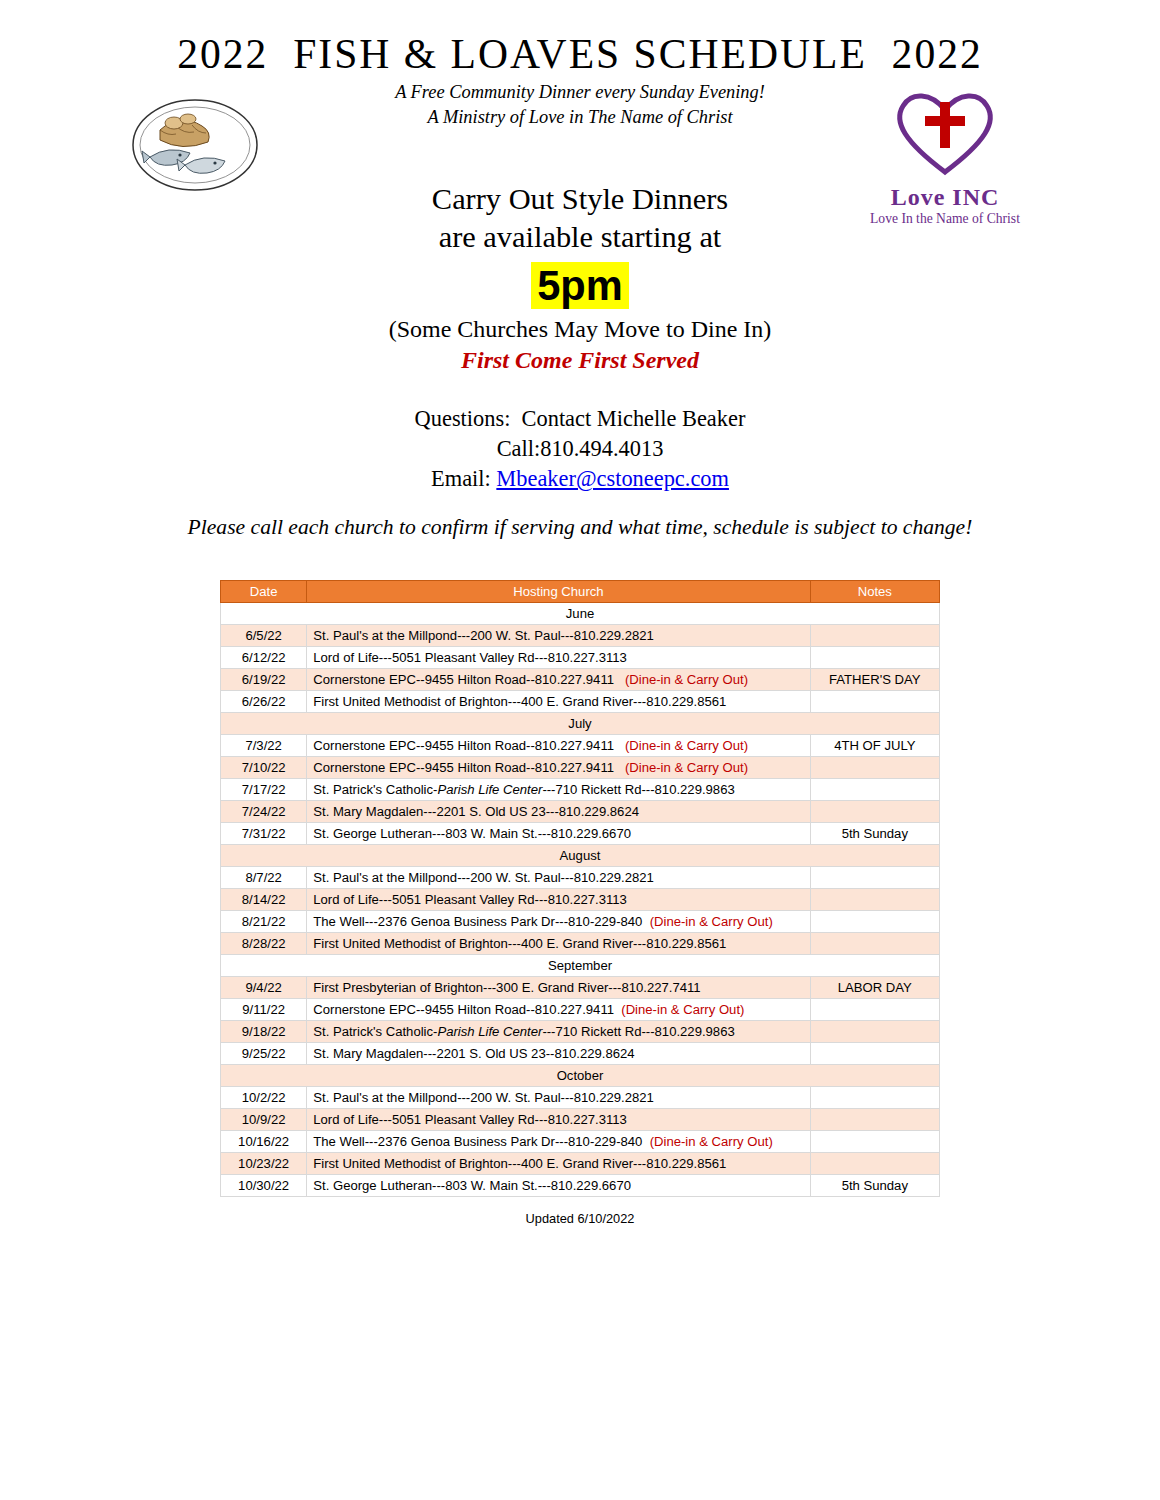2022 FISH & LOAVES SCHEDULE 2022
A Free Community Dinner every Sunday Evening!
A Ministry of Love in The Name of Christ
Love INC
Love In the Name of Christ
Carry Out Style Dinners
are available starting at
5pm
(Some Churches May Move to Dine In)
First Come First Served
Questions: Contact Michelle Beaker
Call:810.494.4013
Email: Mbeaker@cstoneepc.com
Please call each church to confirm if serving and what time, schedule is subject to change!
| Date | Hosting Church | Notes |
| --- | --- | --- |
| June |
| 6/5/22 | St. Paul's at the Millpond---200 W. St. Paul---810.229.2821 | |
| 6/12/22 | Lord of Life---5051 Pleasant Valley Rd---810.227.3113 | |
| 6/19/22 | Cornerstone EPC--9455 Hilton Road--810.227.9411 (Dine-in & Carry Out) | FATHER'S DAY |
| 6/26/22 | First United Methodist of Brighton---400 E. Grand River---810.229.8561 | |
| July |
| 7/3/22 | Cornerstone EPC--9455 Hilton Road--810.227.9411 (Dine-in & Carry Out) | 4TH OF JULY |
| 7/10/22 | Cornerstone EPC--9455 Hilton Road--810.227.9411 (Dine-in & Carry Out) | |
| 7/17/22 | St. Patrick's Catholic- Parish Life Center ---710 Rickett Rd---810.229.9863 | |
| 7/24/22 | St. Mary Magdalen---2201 S. Old US 23---810.229.8624 | |
| 7/31/22 | St. George Lutheran---803 W. Main St.---810.229.6670 | 5th Sunday |
| August |
| 8/7/22 | St. Paul's at the Millpond---200 W. St. Paul---810.229.2821 | |
| 8/14/22 | Lord of Life---5051 Pleasant Valley Rd---810.227.3113 | |
| 8/21/22 | The Well---2376 Genoa Business Park Dr---810-229-840 (Dine-in & Carry Out) | |
| 8/28/22 | First United Methodist of Brighton---400 E. Grand River---810.229.8561 | |
| September |
| 9/4/22 | First Presbyterian of Brighton---300 E. Grand River---810.227.7411 | LABOR DAY |
| 9/11/22 | Cornerstone EPC--9455 Hilton Road--810.227.9411 (Dine-in & Carry Out) | |
| 9/18/22 | St. Patrick's Catholic- Parish Life Center ---710 Rickett Rd---810.229.9863 | |
| 9/25/22 | St. Mary Magdalen---2201 S. Old US 23--810.229.8624 | |
| October |
| 10/2/22 | St. Paul's at the Millpond---200 W. St. Paul---810.229.2821 | |
| 10/9/22 | Lord of Life---5051 Pleasant Valley Rd---810.227.3113 | |
| 10/16/22 | The Well---2376 Genoa Business Park Dr---810-229-840 (Dine-in & Carry Out) | |
| 10/23/22 | First United Methodist of Brighton---400 E. Grand River---810.229.8561 | |
| 10/30/22 | St. George Lutheran---803 W. Main St.---810.229.6670 | 5th Sunday |
Updated 6/10/2022